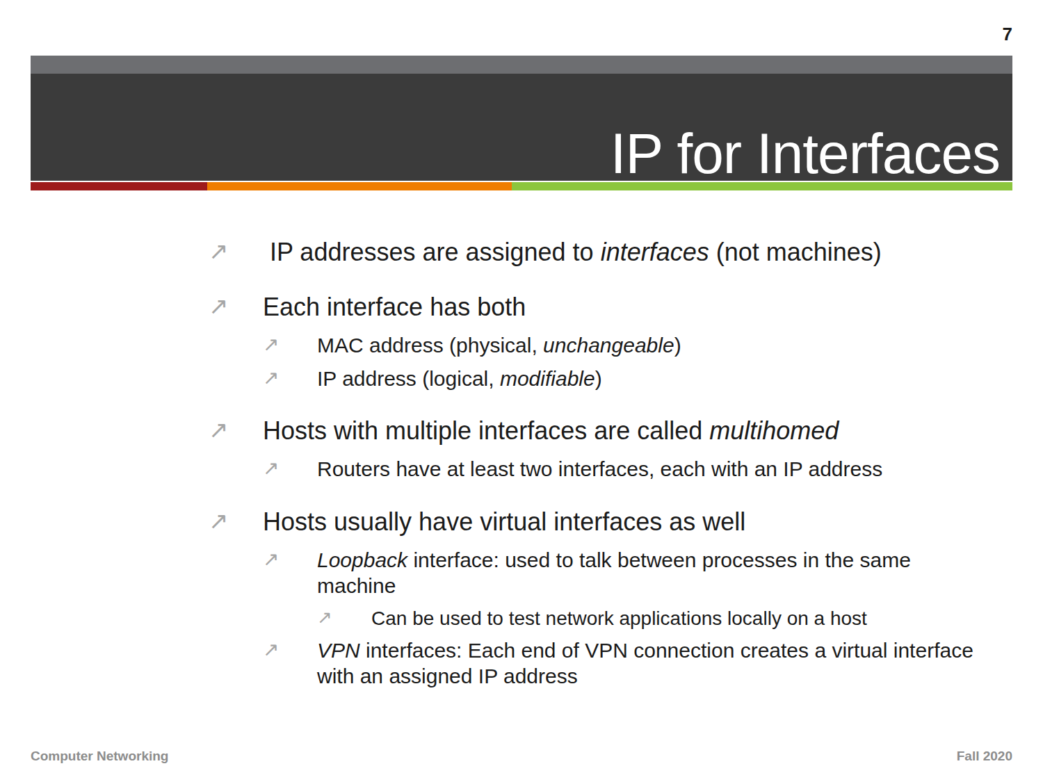7
IP for Interfaces
IP addresses are assigned to interfaces (not machines)
Each interface has both
MAC address (physical, unchangeable)
IP address (logical, modifiable)
Hosts with multiple interfaces are called multihomed
Routers have at least two interfaces, each with an IP address
Hosts usually have virtual interfaces as well
Loopback interface: used to talk between processes in the same machine
Can be used to test network applications locally on a host
VPN interfaces: Each end of VPN connection creates a virtual interface with an assigned IP address
Computer Networking Fall 2020